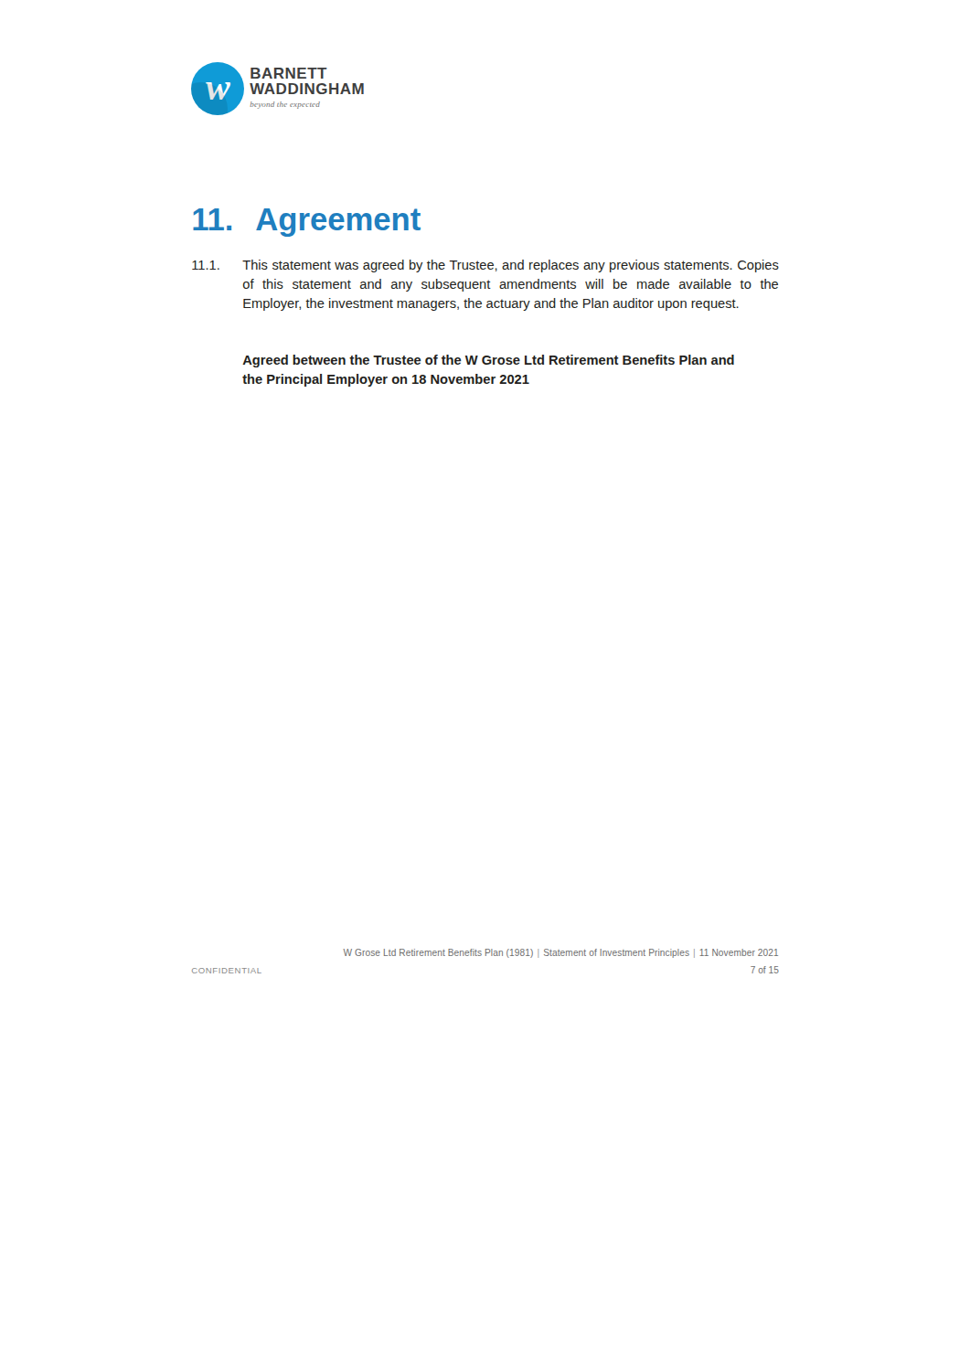BARNETT WADDINGHAM beyond the expected
11. Agreement
11.1.
This statement was agreed by the Trustee, and replaces any previous statements. Copies of this statement and any subsequent amendments will be made available to the Employer, the investment managers, the actuary and the Plan auditor upon request.
Agreed between the Trustee of the W Grose Ltd Retirement Benefits Plan and the Principal Employer on 18 November 2021
W Grose Ltd Retirement Benefits Plan (1981)|Statement of Investment Principles|11 November 2021
CONFIDENTIAL 7 of 15